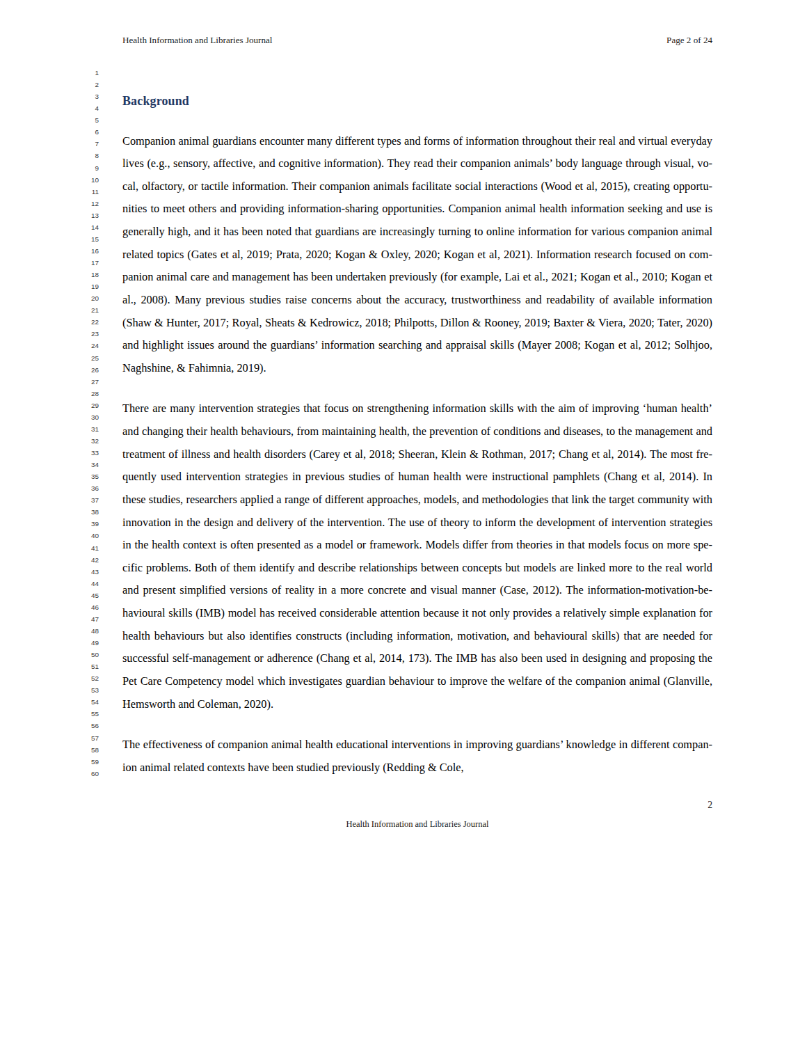12345678910 11121314151617181920 21222324252627282930 31323334353637383940 41424344454647484950 51525354555657585960
Health Information and Libraries Journal Page 2 of 24
Background
Companion animal guardians encounter many different types and forms of information throughout their real and virtual everyday lives (e.g., sensory, affective, and cognitive information). They read their companion animals’ body language through visual, vocal, olfactory, or tactile information. Their companion animals facilitate social interactions (Wood et al, 2015), creating opportunities to meet others and providing information-sharing opportunities. Companion animal health information seeking and use is generally high, and it has been noted that guardians are increasingly turning to online information for various companion animal related topics (Gates et al, 2019; Prata, 2020; Kogan & Oxley, 2020; Kogan et al, 2021). Information research focused on companion animal care and management has been undertaken previously (for example, Lai et al., 2021; Kogan et al., 2010; Kogan et al., 2008). Many previous studies raise concerns about the accuracy, trustworthiness and readability of available information (Shaw & Hunter, 2017; Royal, Sheats & Kedrowicz, 2018; Philpotts, Dillon & Rooney, 2019; Baxter & Viera, 2020; Tater, 2020) and highlight issues around the guardians’ information searching and appraisal skills (Mayer 2008; Kogan et al, 2012; Solhjoo, Naghshine, & Fahimnia, 2019).
There are many intervention strategies that focus on strengthening information skills with the aim of improving ‘human health’ and changing their health behaviours, from maintaining health, the prevention of conditions and diseases, to the management and treatment of illness and health disorders (Carey et al, 2018; Sheeran, Klein & Rothman, 2017; Chang et al, 2014). The most frequently used intervention strategies in previous studies of human health were instructional pamphlets (Chang et al, 2014). In these studies, researchers applied a range of different approaches, models, and methodologies that link the target community with innovation in the design and delivery of the intervention. The use of theory to inform the development of intervention strategies in the health context is often presented as a model or framework. Models differ from theories in that models focus on more specific problems. Both of them identify and describe relationships between concepts but models are linked more to the real world and present simplified versions of reality in a more concrete and visual manner (Case, 2012). The information-motivation-behavioural skills (IMB) model has received considerable attention because it not only provides a relatively simple explanation for health behaviours but also identifies constructs (including information, motivation, and behavioural skills) that are needed for successful self-management or adherence (Chang et al, 2014, 173). The IMB has also been used in designing and proposing the Pet Care Competency model which investigates guardian behaviour to improve the welfare of the companion animal (Glanville, Hemsworth and Coleman, 2020).
The effectiveness of companion animal health educational interventions in improving guardians’ knowledge in different companion animal related contexts have been studied previously (Redding & Cole,
2 Health Information and Libraries Journal